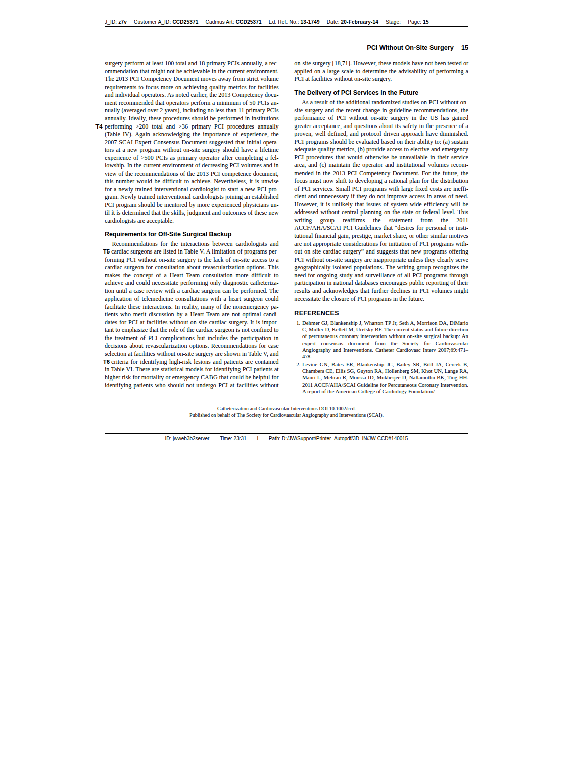J_ID: z7v Customer A_ID: CCD25371 Cadmus Art: CCD25371 Ed. Ref. No.: 13-1749 Date: 20-February-14 Stage: Page: 15
PCI Without On-Site Surgery15
surgery perform at least 100 total and 18 primary PCIs annually, a recommendation that might not be achievable in the current environment. The 2013 PCI Competency Document moves away from strict volume requirements to focus more on achieving quality metrics for facilities and individual operators. As noted earlier, the 2013 Competency document recommended that operators perform a minimum of 50 PCIs annually (averaged over 2 years), including no less than 11 primary PCIs annually. Ideally, these procedures should be performed in institutions performing >200 total and T4>36 primary PCI procedures annually (Table IV). Again acknowledging the importance of experience, the 2007 SCAI Expert Consensus Document suggested that initial operators at a new program without on-site surgery should have a lifetime experience of >500 PCIs as primary operator after completing a fellowship. In the current environment of decreasing PCI volumes and in view of the recommendations of the 2013 PCI competence document, this number would be difficult to achieve. Nevertheless, it is unwise for a newly trained interventional cardiologist to start a new PCI program. Newly trained interventional cardiologists joining an established PCI program should be mentored by more experienced physicians until it is determined that the skills, judgment and outcomes of these new cardiologists are acceptable.
Requirements for Off-Site Surgical Backup
Recommendations for the interactions between cardiologists and cardiac surgeons are listed in Table V. A T5limitation of programs performing PCI without on-site surgery is the lack of on-site access to a cardiac surgeon for consultation about revascularization options. This makes the concept of a Heart Team consultation more difficult to achieve and could necessitate performing only diagnostic catheterization until a case review with a cardiac surgeon can be performed. The application of telemedicine consultations with a heart surgeon could facilitate these interactions. In reality, many of the nonemergency patients who merit discussion by a Heart Team are not optimal candidates for PCI at facilities without on-site cardiac surgery. It is important to emphasize that the role of the cardiac surgeon is not confined to the treatment of PCI complications but includes the participation in decisions about revascularization options. Recommendations for case selection at facilities without on-site surgery are shown in Table V, and criteria for identifying high-risk lesions T6and patients are contained in Table VI. There are statistical models for identifying PCI patients at higher risk for mortality or emergency CABG that could be helpful for identifying patients who should not undergo PCI at facilities without on-site surgery [18,71]. However, these models have not been tested or applied on a large scale to determine the advisability of performing a PCI at facilities without on-site surgery.
The Delivery of PCI Services in the Future
As a result of the additional randomized studies on PCI without on-site surgery and the recent change in guideline recommendations, the performance of PCI without on-site surgery in the US has gained greater acceptance, and questions about its safety in the presence of a proven, well defined, and protocol driven approach have diminished. PCI programs should be evaluated based on their ability to: (a) sustain adequate quality metrics, (b) provide access to elective and emergency PCI procedures that would otherwise be unavailable in their service area, and (c) maintain the operator and institutional volumes recommended in the 2013 PCI Competency Document. For the future, the focus must now shift to developing a rational plan for the distribution of PCI services. Small PCI programs with large fixed costs are inefficient and unnecessary if they do not improve access in areas of need. However, it is unlikely that issues of system-wide efficiency will be addressed without central planning on the state or federal level. This writing group reaffirms the statement from the 2011 ACCF/AHA/SCAI PCI Guidelines that “desires for personal or institutional financial gain, prestige, market share, or other similar motives are not appropriate considerations for initiation of PCI programs without on-site cardiac surgery” and suggests that new programs offering PCI without on-site surgery are inappropriate unless they clearly serve geographically isolated populations. The writing group recognizes the need for ongoing study and surveillance of all PCI programs through participation in national databases encourages public reporting of their results and acknowledges that further declines in PCI volumes might necessitate the closure of PCI programs in the future.
REFERENCES
Dehmer GJ, Blankenship J, Wharton TP Jr, Seth A, Morrison DA, DiMario C, Muller D, Kellett M, Uretsky BF. The current status and future direction of percutaneous coronary intervention without on-site surgical backup: An expert consensus document from the Society for Cardiovascular Angiography and Interventions. Catheter Cardiovasc Interv 2007;69:471–478.
Levine GN, Bates ER, Blankenship JC, Bailey SR, Bittl JA, Cercek B, Chambers CE, Ellis SG, Guyton RA, Hollenberg SM, Khot UN, Lange RA, Mauri L, Mehran R, Moussa ID, Mukherjee D, Nallamothu BK, Ting HH. 2011 ACCF/AHA/SCAI Guideline for Percutaneous Coronary Intervention. A report of the American College of Cardiology Foundation/
Catheterization and Cardiovascular Interventions DOI 10.1002/ccd.
Published on behalf of The Society for Cardiovascular Angiography and Interventions (SCAI).
ID: jwweb3b2server Time: 23:31 I Path: D:/JW/Support/Printer_Autopdf/3D_IN/JW-CCD#140015